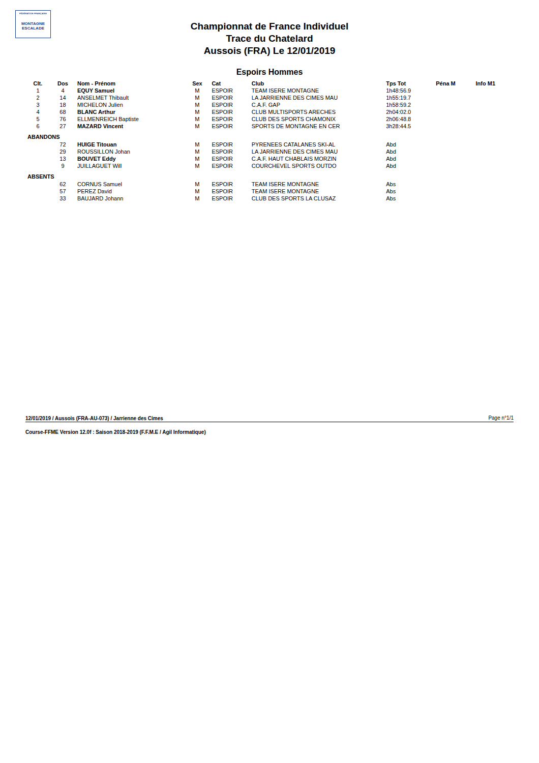FÉDÉRATION FRANÇAISE MONTAGNE ESCALADE
Championnat de France Individuel
Trace du Chatelard
Aussois (FRA) Le 12/01/2019
Espoirs Hommes
| Clt. | Dos | Nom - Prénom | Sex | Cat | Club | Tps Tot | Péna M | Info M1 |
| --- | --- | --- | --- | --- | --- | --- | --- | --- |
| 1 | 4 | EQUY Samuel | M | ESPOIR | TEAM ISERE MONTAGNE | 1h48:56.9 | | |
| 2 | 14 | ANSELMET Thibault | M | ESPOIR | LA JARRIENNE DES CIMES MAU | 1h55:19.7 | | |
| 3 | 18 | MICHELON Julien | M | ESPOIR | C.A.F. GAP | 1h58:59.2 | | |
| 4 | 68 | BLANC Arthur | M | ESPOIR | CLUB MULTISPORTS ARECHES | 2h04:02.0 | | |
| 5 | 76 | ELLMENREICH Baptiste | M | ESPOIR | CLUB DES SPORTS CHAMONIX | 2h06:48.8 | | |
| 6 | 27 | MAZARD Vincent | M | ESPOIR | SPORTS DE MONTAGNE EN CER | 3h28:44.5 | | |
| ABANDONS |
| | 72 | HUIGE Titouan | M | ESPOIR | PYRENEES CATALANES SKI-AL | Abd | | |
| | 29 | ROUSSILLON Johan | M | ESPOIR | LA JARRIENNE DES CIMES MAU | Abd | | |
| | 13 | BOUVET Eddy | M | ESPOIR | C.A.F. HAUT CHABLAIS MORZIN | Abd | | |
| | 9 | JUILLAGUET Will | M | ESPOIR | COURCHEVEL SPORTS OUTDO | Abd | | |
| ABSENTS |
| | 62 | CORNUS Samuel | M | ESPOIR | TEAM ISERE MONTAGNE | Abs | | |
| | 57 | PEREZ David | M | ESPOIR | TEAM ISERE MONTAGNE | Abs | | |
| | 33 | BAUJARD Johann | M | ESPOIR | CLUB DES SPORTS LA CLUSAZ | Abs | | |
12/01/2019 / Aussois (FRA-AU-073) / Jarrienne des Cimes
Page n°1/1
Course-FFME Version 12.0f : Saison 2018-2019 (F.F.M.E / Agil Informatique)